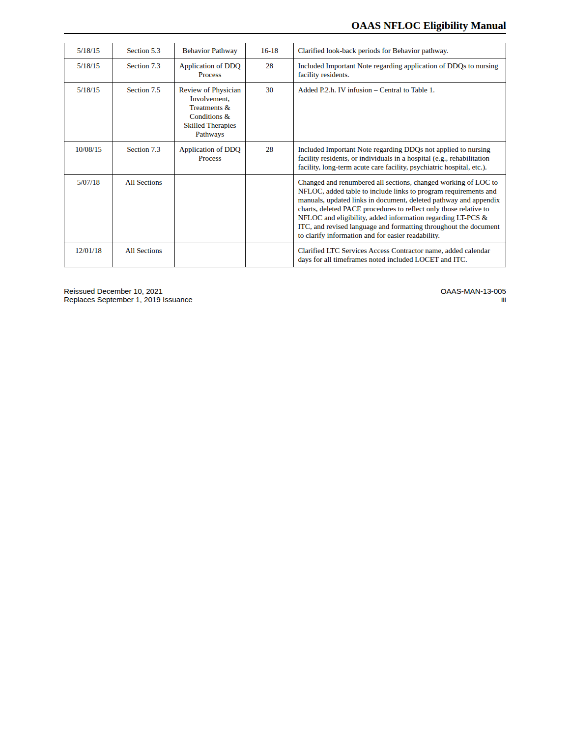OAAS NFLOC Eligibility Manual
| 5/18/15 | Section 5.3 | Behavior Pathway | 16-18 | Clarified look-back periods for Behavior pathway. |
| 5/18/15 | Section 7.3 | Application of DDQ Process | 28 | Included Important Note regarding application of DDQs to nursing facility residents. |
| 5/18/15 | Section 7.5 | Review of Physician Involvement, Treatments & Conditions & Skilled Therapies Pathways | 30 | Added P.2.h. IV infusion – Central to Table 1. |
| 10/08/15 | Section 7.3 | Application of DDQ Process | 28 | Included Important Note regarding DDQs not applied to nursing facility residents, or individuals in a hospital (e.g., rehabilitation facility, long-term acute care facility, psychiatric hospital, etc.). |
| 5/07/18 | All Sections | | | Changed and renumbered all sections, changed working of LOC to NFLOC, added table to include links to program requirements and manuals, updated links in document, deleted pathway and appendix charts, deleted PACE procedures to reflect only those relative to NFLOC and eligibility, added information regarding LT-PCS & ITC, and revised language and formatting throughout the document to clarify information and for easier readability. |
| 12/01/18 | All Sections | | | Clarified LTC Services Access Contractor name, added calendar days for all timeframes noted included LOCET and ITC. |
Reissued December 10, 2021
Replaces September 1, 2019 Issuance
OAAS-MAN-13-005
iii